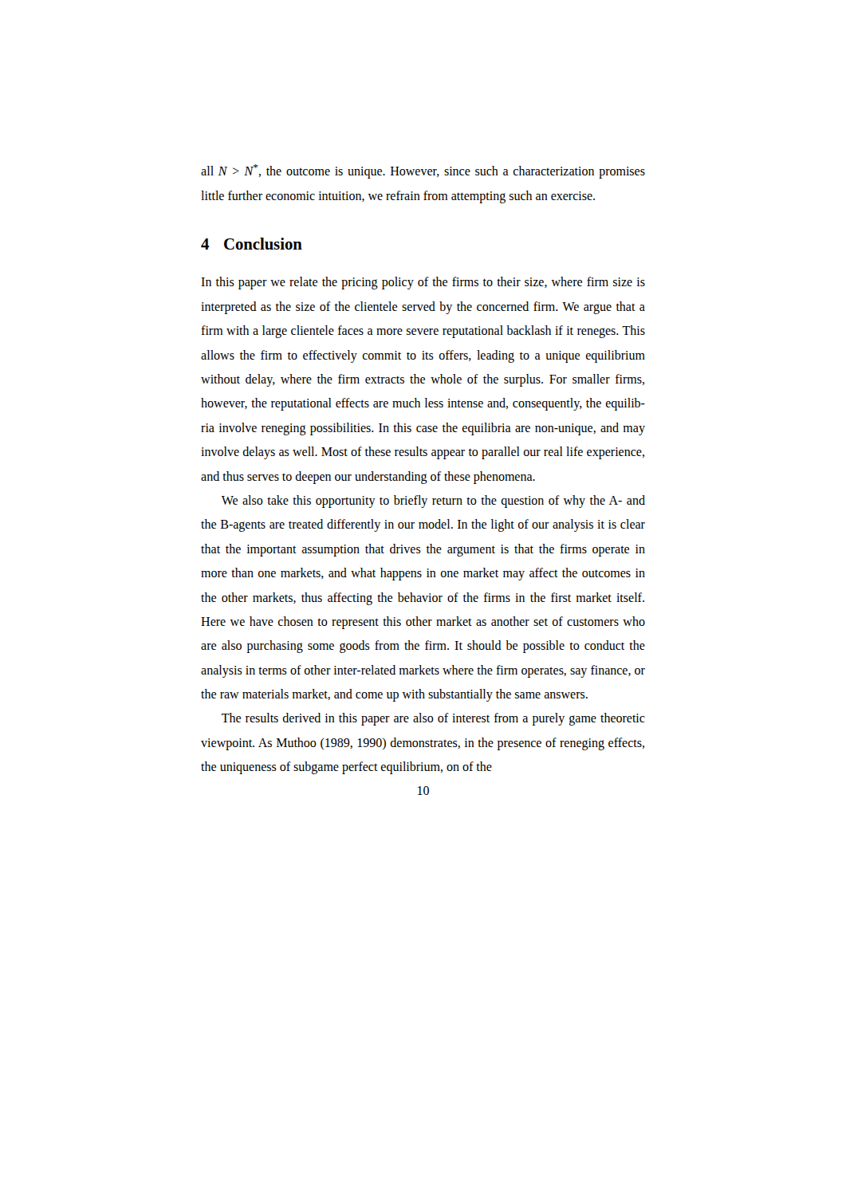all N > N*, the outcome is unique. However, since such a characterization promises little further economic intuition, we refrain from attempting such an exercise.
4 Conclusion
In this paper we relate the pricing policy of the firms to their size, where firm size is interpreted as the size of the clientele served by the concerned firm. We argue that a firm with a large clientele faces a more severe reputational backlash if it reneges. This allows the firm to effectively commit to its offers, leading to a unique equilibrium without delay, where the firm extracts the whole of the surplus. For smaller firms, however, the reputational effects are much less intense and, consequently, the equilibria involve reneging possibilities. In this case the equilibria are non-unique, and may involve delays as well. Most of these results appear to parallel our real life experience, and thus serves to deepen our understanding of these phenomena.
We also take this opportunity to briefly return to the question of why the A- and the B-agents are treated differently in our model. In the light of our analysis it is clear that the important assumption that drives the argument is that the firms operate in more than one markets, and what happens in one market may affect the outcomes in the other markets, thus affecting the behavior of the firms in the first market itself. Here we have chosen to represent this other market as another set of customers who are also purchasing some goods from the firm. It should be possible to conduct the analysis in terms of other inter-related markets where the firm operates, say finance, or the raw materials market, and come up with substantially the same answers.
The results derived in this paper are also of interest from a purely game theoretic viewpoint. As Muthoo (1989, 1990) demonstrates, in the presence of reneging effects, the uniqueness of subgame perfect equilibrium, on of the
10